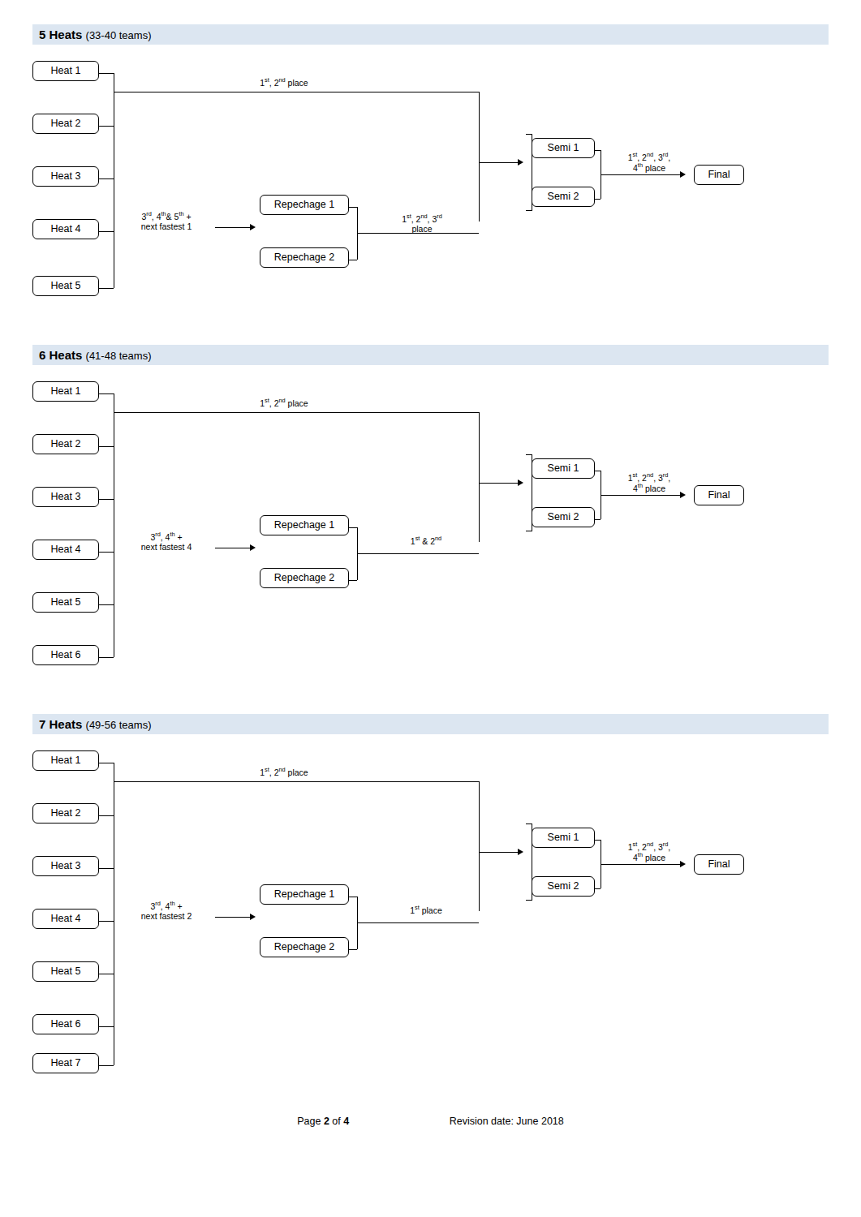5 Heats (33-40 teams)
Heat 1
Heat 2
Heat 3
Heat 4
Heat 5
1st, 2nd place
3rd, 4th& 5th +
next fastest 1
Repechage 1
Repechage 2
1st, 2nd, 3rd
place
Semi 1
Semi 2
1st, 2nd, 3rd,
4th place
Final
6 Heats (41-48 teams)
Heat 1
Heat 2
Heat 3
Heat 4
Heat 5
Heat 6
1st, 2nd place
3rd, 4th +
next fastest 4
Repechage 1
Repechage 2
1st & 2nd
Semi 1
Semi 2
1st, 2nd, 3rd,
4th place
Final
7 Heats (49-56 teams)
Heat 1
Heat 2
Heat 3
Heat 4
Heat 5
Heat 6
Heat 7
1st, 2nd place
3rd, 4th +
next fastest 2
Repechage 1
Repechage 2
1st place
Semi 1
Semi 2
1st, 2nd, 3rd,
4th place
Final
Page 2 of 4 Revision date: June 2018